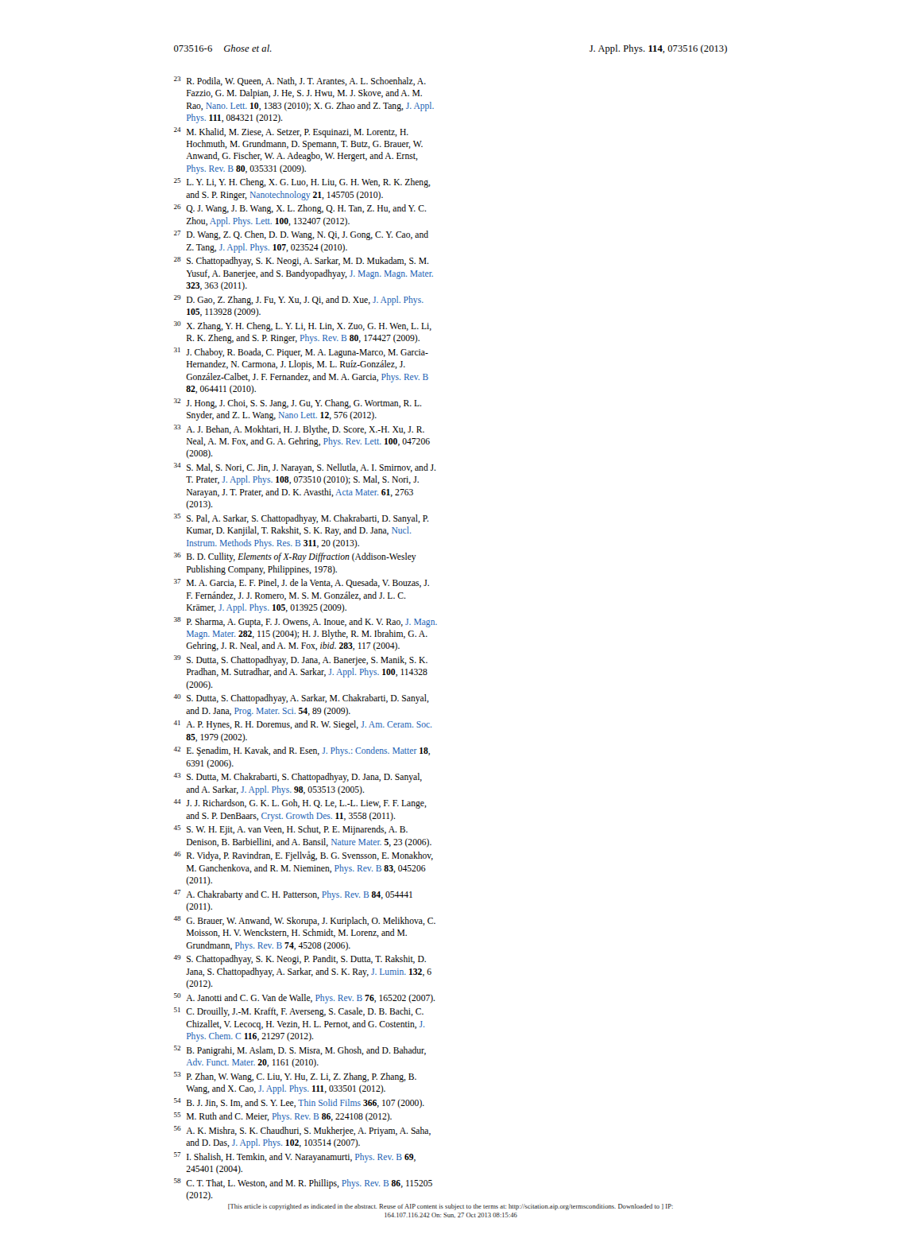073516-6 Ghose et al.
J. Appl. Phys. 114, 073516 (2013)
23 R. Podila, W. Queen, A. Nath, J. T. Arantes, A. L. Schoenhalz, A. Fazzio, G. M. Dalpian, J. He, S. J. Hwu, M. J. Skove, and A. M. Rao, Nano. Lett. 10, 1383 (2010); X. G. Zhao and Z. Tang, J. Appl. Phys. 111, 084321 (2012).
24 M. Khalid, M. Ziese, A. Setzer, P. Esquinazi, M. Lorentz, H. Hochmuth, M. Grundmann, D. Spemann, T. Butz, G. Brauer, W. Anwand, G. Fischer, W. A. Adeagbo, W. Hergert, and A. Ernst, Phys. Rev. B 80, 035331 (2009).
25 L. Y. Li, Y. H. Cheng, X. G. Luo, H. Liu, G. H. Wen, R. K. Zheng, and S. P. Ringer, Nanotechnology 21, 145705 (2010).
26 Q. J. Wang, J. B. Wang, X. L. Zhong, Q. H. Tan, Z. Hu, and Y. C. Zhou, Appl. Phys. Lett. 100, 132407 (2012).
27 D. Wang, Z. Q. Chen, D. D. Wang, N. Qi, J. Gong, C. Y. Cao, and Z. Tang, J. Appl. Phys. 107, 023524 (2010).
28 S. Chattopadhyay, S. K. Neogi, A. Sarkar, M. D. Mukadam, S. M. Yusuf, A. Banerjee, and S. Bandyopadhyay, J. Magn. Magn. Mater. 323, 363 (2011).
29 D. Gao, Z. Zhang, J. Fu, Y. Xu, J. Qi, and D. Xue, J. Appl. Phys. 105, 113928 (2009).
30 X. Zhang, Y. H. Cheng, L. Y. Li, H. Lin, X. Zuo, G. H. Wen, L. Li, R. K. Zheng, and S. P. Ringer, Phys. Rev. B 80, 174427 (2009).
31 J. Chaboy, R. Boada, C. Piquer, M. A. Laguna-Marco, M. Garcia-Hernandez, N. Carmona, J. Llopis, M. L. Ruíz-González, J. González-Calbet, J. F. Fernandez, and M. A. Garcia, Phys. Rev. B 82, 064411 (2010).
32 J. Hong, J. Choi, S. S. Jang, J. Gu, Y. Chang, G. Wortman, R. L. Snyder, and Z. L. Wang, Nano Lett. 12, 576 (2012).
33 A. J. Behan, A. Mokhtari, H. J. Blythe, D. Score, X.-H. Xu, J. R. Neal, A. M. Fox, and G. A. Gehring, Phys. Rev. Lett. 100, 047206 (2008).
34 S. Mal, S. Nori, C. Jin, J. Narayan, S. Nellutla, A. I. Smirnov, and J. T. Prater, J. Appl. Phys. 108, 073510 (2010); S. Mal, S. Nori, J. Narayan, J. T. Prater, and D. K. Avasthi, Acta Mater. 61, 2763 (2013).
35 S. Pal, A. Sarkar, S. Chattopadhyay, M. Chakrabarti, D. Sanyal, P. Kumar, D. Kanjilal, T. Rakshit, S. K. Ray, and D. Jana, Nucl. Instrum. Methods Phys. Res. B 311, 20 (2013).
36 B. D. Cullity, Elements of X-Ray Diffraction (Addison-Wesley Publishing Company, Philippines, 1978).
37 M. A. Garcia, E. F. Pinel, J. de la Venta, A. Quesada, V. Bouzas, J. F. Fernández, J. J. Romero, M. S. M. González, and J. L. C. Krämer, J. Appl. Phys. 105, 013925 (2009).
38 P. Sharma, A. Gupta, F. J. Owens, A. Inoue, and K. V. Rao, J. Magn. Magn. Mater. 282, 115 (2004); H. J. Blythe, R. M. Ibrahim, G. A. Gehring, J. R. Neal, and A. M. Fox, ibid. 283, 117 (2004).
39 S. Dutta, S. Chattopadhyay, D. Jana, A. Banerjee, S. Manik, S. K. Pradhan, M. Sutradhar, and A. Sarkar, J. Appl. Phys. 100, 114328 (2006).
40 S. Dutta, S. Chattopadhyay, A. Sarkar, M. Chakrabarti, D. Sanyal, and D. Jana, Prog. Mater. Sci. 54, 89 (2009).
41 A. P. Hynes, R. H. Doremus, and R. W. Siegel, J. Am. Ceram. Soc. 85, 1979 (2002).
42 E. Şenadim, H. Kavak, and R. Esen, J. Phys.: Condens. Matter 18, 6391 (2006).
43 S. Dutta, M. Chakrabarti, S. Chattopadhyay, D. Jana, D. Sanyal, and A. Sarkar, J. Appl. Phys. 98, 053513 (2005).
44 J. J. Richardson, G. K. L. Goh, H. Q. Le, L.-L. Liew, F. F. Lange, and S. P. DenBaars, Cryst. Growth Des. 11, 3558 (2011).
45 S. W. H. Ejit, A. van Veen, H. Schut, P. E. Mijnarends, A. B. Denison, B. Barbiellini, and A. Bansil, Nature Mater. 5, 23 (2006).
46 R. Vidya, P. Ravindran, E. Fjellvåg, B. G. Svensson, E. Monakhov, M. Ganchenkova, and R. M. Nieminen, Phys. Rev. B 83, 045206 (2011).
47 A. Chakrabarty and C. H. Patterson, Phys. Rev. B 84, 054441 (2011).
48 G. Brauer, W. Anwand, W. Skorupa, J. Kuriplach, O. Melikhova, C. Moisson, H. V. Wenckstern, H. Schmidt, M. Lorenz, and M. Grundmann, Phys. Rev. B 74, 45208 (2006).
49 S. Chattopadhyay, S. K. Neogi, P. Pandit, S. Dutta, T. Rakshit, D. Jana, S. Chattopadhyay, A. Sarkar, and S. K. Ray, J. Lumin. 132, 6 (2012).
50 A. Janotti and C. G. Van de Walle, Phys. Rev. B 76, 165202 (2007).
51 C. Drouilly, J.-M. Krafft, F. Averseng, S. Casale, D. B. Bachi, C. Chizallet, V. Lecocq, H. Vezin, H. L. Pernot, and G. Costentin, J. Phys. Chem. C 116, 21297 (2012).
52 B. Panigrahi, M. Aslam, D. S. Misra, M. Ghosh, and D. Bahadur, Adv. Funct. Mater. 20, 1161 (2010).
53 P. Zhan, W. Wang, C. Liu, Y. Hu, Z. Li, Z. Zhang, P. Zhang, B. Wang, and X. Cao, J. Appl. Phys. 111, 033501 (2012).
54 B. J. Jin, S. Im, and S. Y. Lee, Thin Solid Films 366, 107 (2000).
55 M. Ruth and C. Meier, Phys. Rev. B 86, 224108 (2012).
56 A. K. Mishra, S. K. Chaudhuri, S. Mukherjee, A. Priyam, A. Saha, and D. Das, J. Appl. Phys. 102, 103514 (2007).
57 I. Shalish, H. Temkin, and V. Narayanamurti, Phys. Rev. B 69, 245401 (2004).
58 C. T. That, L. Weston, and M. R. Phillips, Phys. Rev. B 86, 115205 (2012).
[This article is copyrighted as indicated in the abstract. Reuse of AIP content is subject to the terms at: http://scitation.aip.org/termsconditions. Downloaded to ] IP:
164.107.116.242 On: Sun, 27 Oct 2013 08:15:46